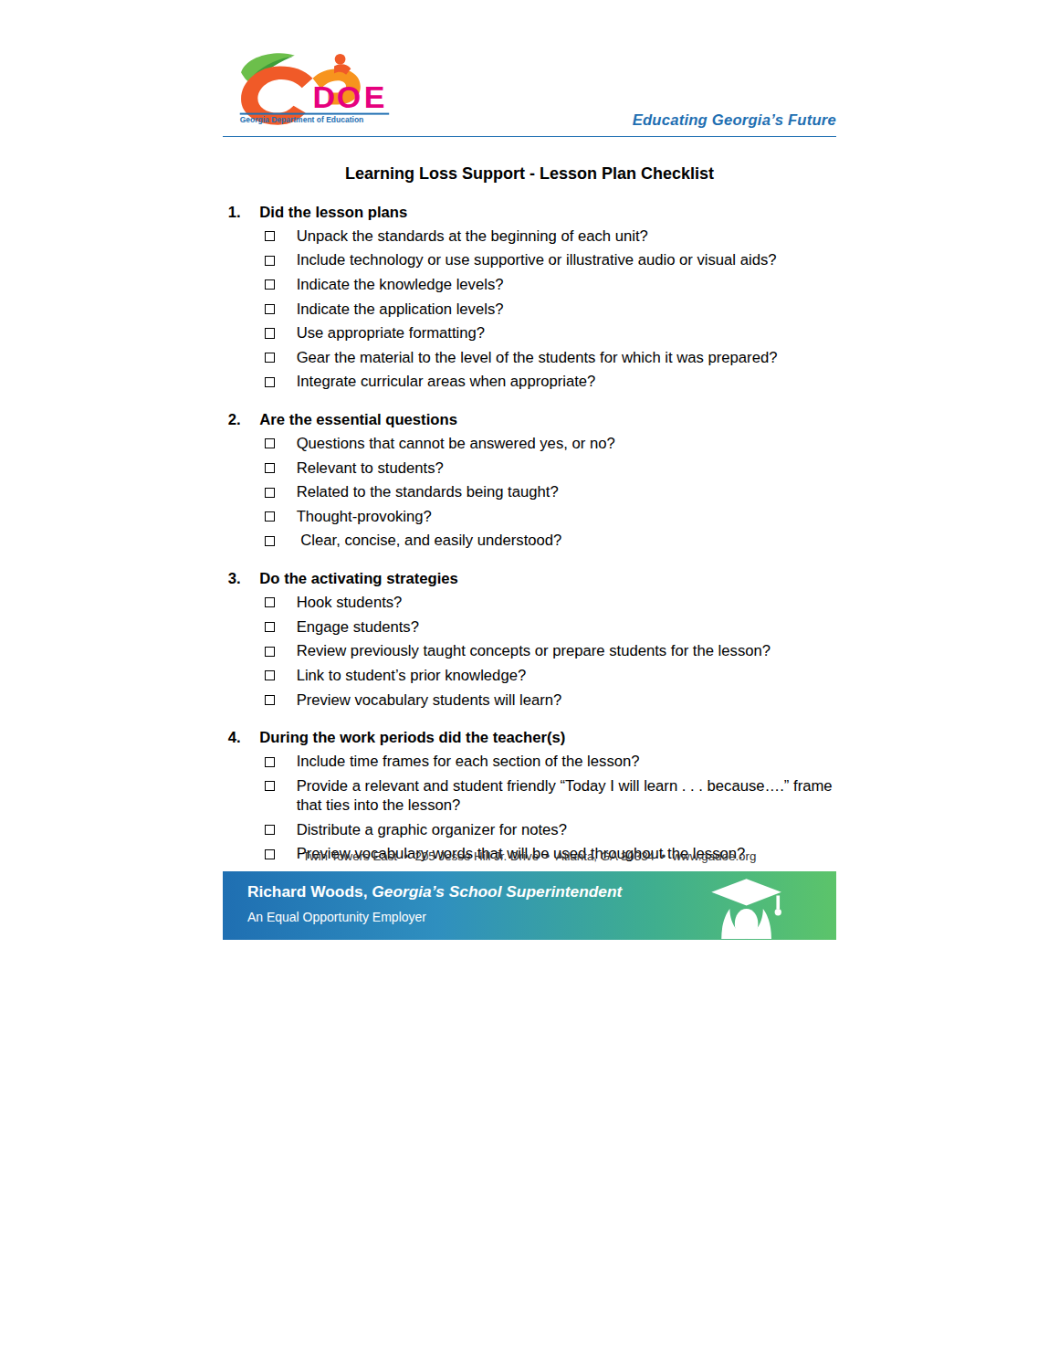D O E Georgia Department of Education
Educating Georgia’s Future
Learning Loss Support - Lesson Plan Checklist
Did the lesson plans
Unpack the standards at the beginning of each unit?
Include technology or use supportive or illustrative audio or visual aids?
Indicate the knowledge levels?
Indicate the application levels?
Use appropriate formatting?
Gear the material to the level of the students for which it was prepared?
Integrate curricular areas when appropriate?
Are the essential questions
Questions that cannot be answered yes, or no?
Relevant to students?
Related to the standards being taught?
Thought-provoking?
Clear, concise, and easily understood?
Do the activating strategies
Hook students?
Engage students?
Review previously taught concepts or prepare students for the lesson?
Link to student’s prior knowledge?
Preview vocabulary students will learn?
During the work periods did the teacher(s)
Include time frames for each section of the lesson?
Provide a relevant and student friendly “Today I will learn . . . because….” frame that ties into the lesson?
Distribute a graphic organizer for notes?
Preview vocabulary words that will be used throughout the lesson?
Monitor as students practice independently or in groups?
Plan for a variety of activities for students to various learning styles?
Twin Towers East • 205 Jesse Hill Jr. Drive • Atlanta, GA 30334 • www.gadoe.org
Richard Woods, Georgia’s School Superintendent
An Equal Opportunity Employer